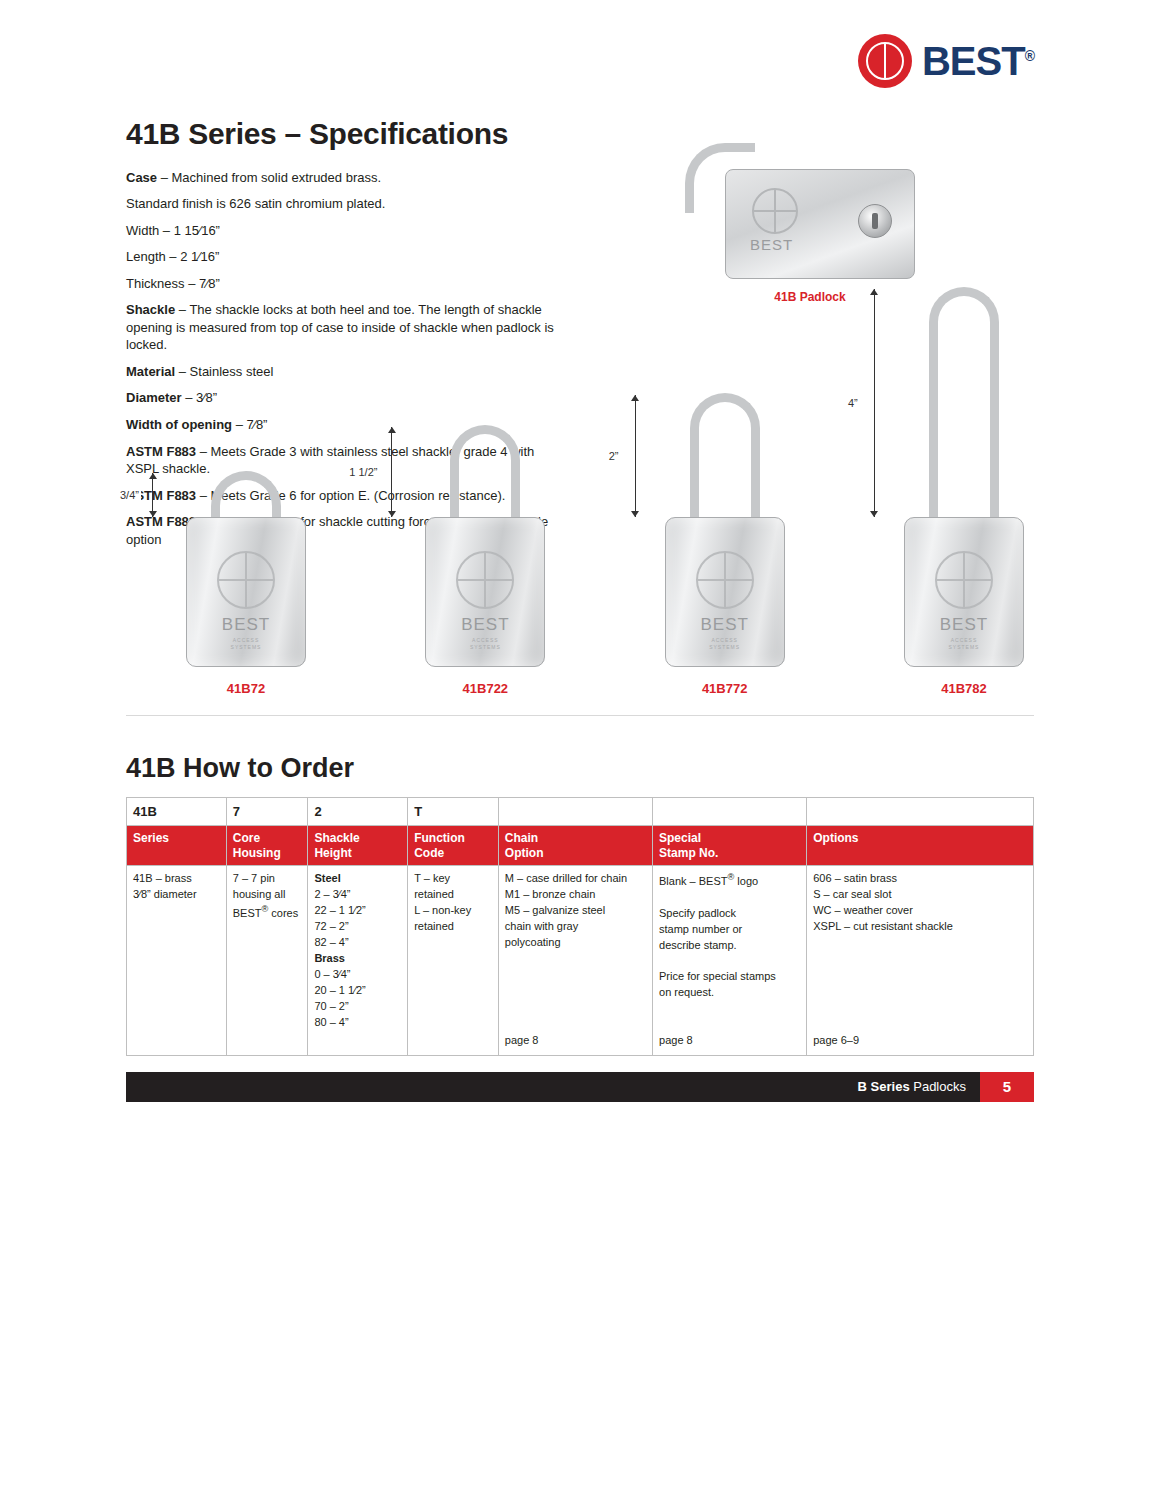BEST®
41B Series – Specifications
Case – Machined from solid extruded brass.
Standard finish is 626 satin chromium plated.
Width – 1 15⁄16”
Length – 2 1⁄16”
Thickness – 7⁄8”
Shackle – The shackle locks at both heel and toe. The length of shackle opening is measured from top of case to inside of shackle when padlock is locked.
Material – Stainless steel
Diameter – 3⁄8”
Width of opening – 7⁄8”
ASTM F883 – Meets Grade 3 with stainless steel shackle, grade 4 with XSPL shackle.
ASTM F883 – Meets Grade 6 for option E. (Corrosion resistance).
ASTM F883 – Meets Grade 6 for shackle cutting force with XSPL shackle option
BEST
41B Padlock
3/4”
BESTACCESS SYSTEMS
41B72
1 1/2”
BESTACCESS SYSTEMS
41B722
2”
BESTACCESS SYSTEMS
41B772
4”
BESTACCESS SYSTEMS
41B782
41B How to Order
| 41B | 7 | 2 | T | | | |
| --- | --- | --- | --- | --- | --- | --- |
| Series | Core Housing | Shackle Height | Function Code | Chain Option | Special Stamp No. | Options |
| 41B – brass 3⁄8” diameter | 7 – 7 pin housing all BEST ® cores | Steel 2 – 3⁄4” 22 – 1 1⁄2” 72 – 2” 82 – 4” Brass 0 – 3⁄4” 20 – 1 1⁄2” 70 – 2” 80 – 4” | T – key retained L – non-key retained | M – case drilled for chain M1 – bronze chain M5 – galvanize steel chain with gray polycoating page 8 | Blank – BEST ® logo Specify padlock stamp number or describe stamp. Price for special stamps on request. page 8 | 606 – satin brass S – car seal slot WC – weather cover XSPL – cut resistant shackle page 6–9 |
B Series Padlocks
5